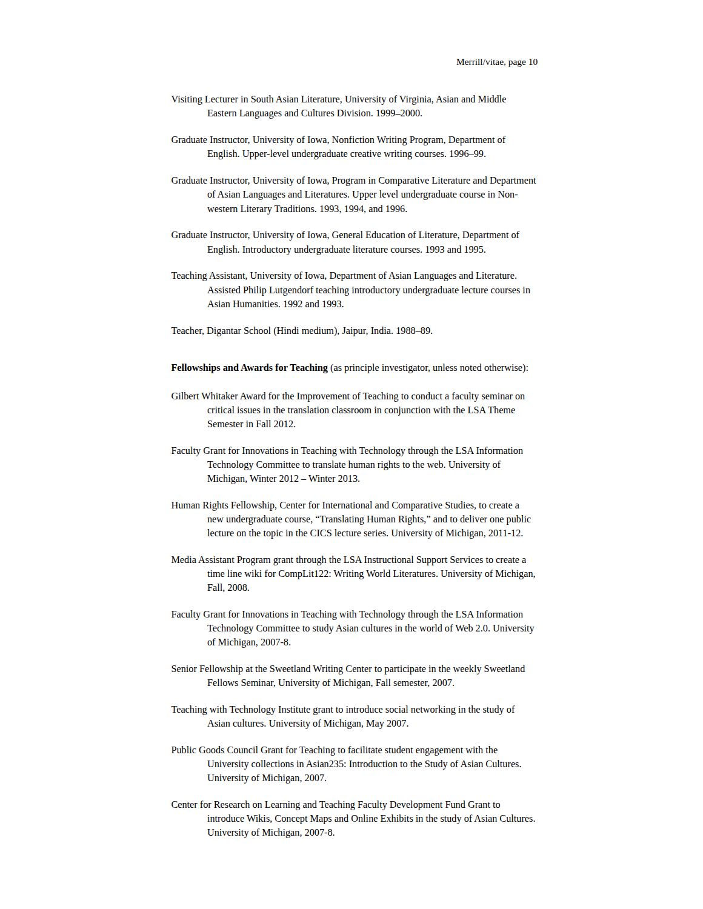Merrill/vitae, page 10
Visiting Lecturer in South Asian Literature, University of Virginia, Asian and Middle Eastern Languages and Cultures Division. 1999–2000.
Graduate Instructor, University of Iowa, Nonfiction Writing Program, Department of English. Upper-level undergraduate creative writing courses. 1996–99.
Graduate Instructor, University of Iowa, Program in Comparative Literature and Department of Asian Languages and Literatures. Upper level undergraduate course in Non-western Literary Traditions. 1993, 1994, and 1996.
Graduate Instructor, University of Iowa, General Education of Literature, Department of English. Introductory undergraduate literature courses. 1993 and 1995.
Teaching Assistant, University of Iowa, Department of Asian Languages and Literature. Assisted Philip Lutgendorf teaching introductory undergraduate lecture courses in Asian Humanities. 1992 and 1993.
Teacher, Digantar School (Hindi medium), Jaipur, India. 1988–89.
Fellowships and Awards for Teaching (as principle investigator, unless noted otherwise):
Gilbert Whitaker Award for the Improvement of Teaching to conduct a faculty seminar on critical issues in the translation classroom in conjunction with the LSA Theme Semester in Fall 2012.
Faculty Grant for Innovations in Teaching with Technology through the LSA Information Technology Committee to translate human rights to the web. University of Michigan, Winter 2012 – Winter 2013.
Human Rights Fellowship, Center for International and Comparative Studies, to create a new undergraduate course, “Translating Human Rights,” and to deliver one public lecture on the topic in the CICS lecture series. University of Michigan, 2011-12.
Media Assistant Program grant through the LSA Instructional Support Services to create a time line wiki for CompLit122: Writing World Literatures. University of Michigan, Fall, 2008.
Faculty Grant for Innovations in Teaching with Technology through the LSA Information Technology Committee to study Asian cultures in the world of Web 2.0. University of Michigan, 2007-8.
Senior Fellowship at the Sweetland Writing Center to participate in the weekly Sweetland Fellows Seminar, University of Michigan, Fall semester, 2007.
Teaching with Technology Institute grant to introduce social networking in the study of Asian cultures. University of Michigan, May 2007.
Public Goods Council Grant for Teaching to facilitate student engagement with the University collections in Asian235: Introduction to the Study of Asian Cultures. University of Michigan, 2007.
Center for Research on Learning and Teaching Faculty Development Fund Grant to introduce Wikis, Concept Maps and Online Exhibits in the study of Asian Cultures. University of Michigan, 2007-8.